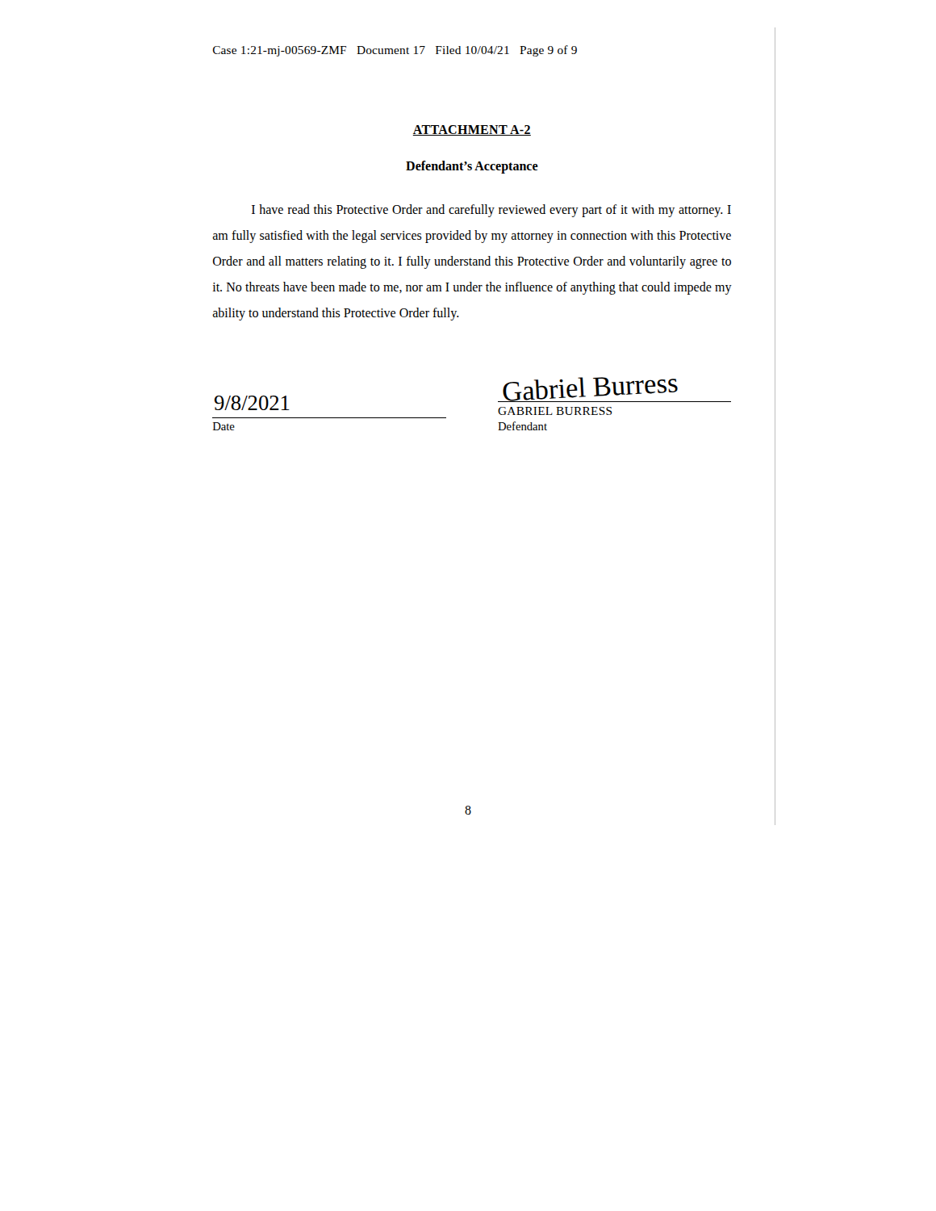Case 1:21-mj-00569-ZMF Document 17 Filed 10/04/21 Page 9 of 9
ATTACHMENT A-2
Defendant’s Acceptance
I have read this Protective Order and carefully reviewed every part of it with my attorney. I am fully satisfied with the legal services provided by my attorney in connection with this Protective Order and all matters relating to it. I fully understand this Protective Order and voluntarily agree to it. No threats have been made to me, nor am I under the influence of anything that could impede my ability to understand this Protective Order fully.
9/8/2021
Date
Gabriel Burress
GABRIEL BURRESS
Defendant
8